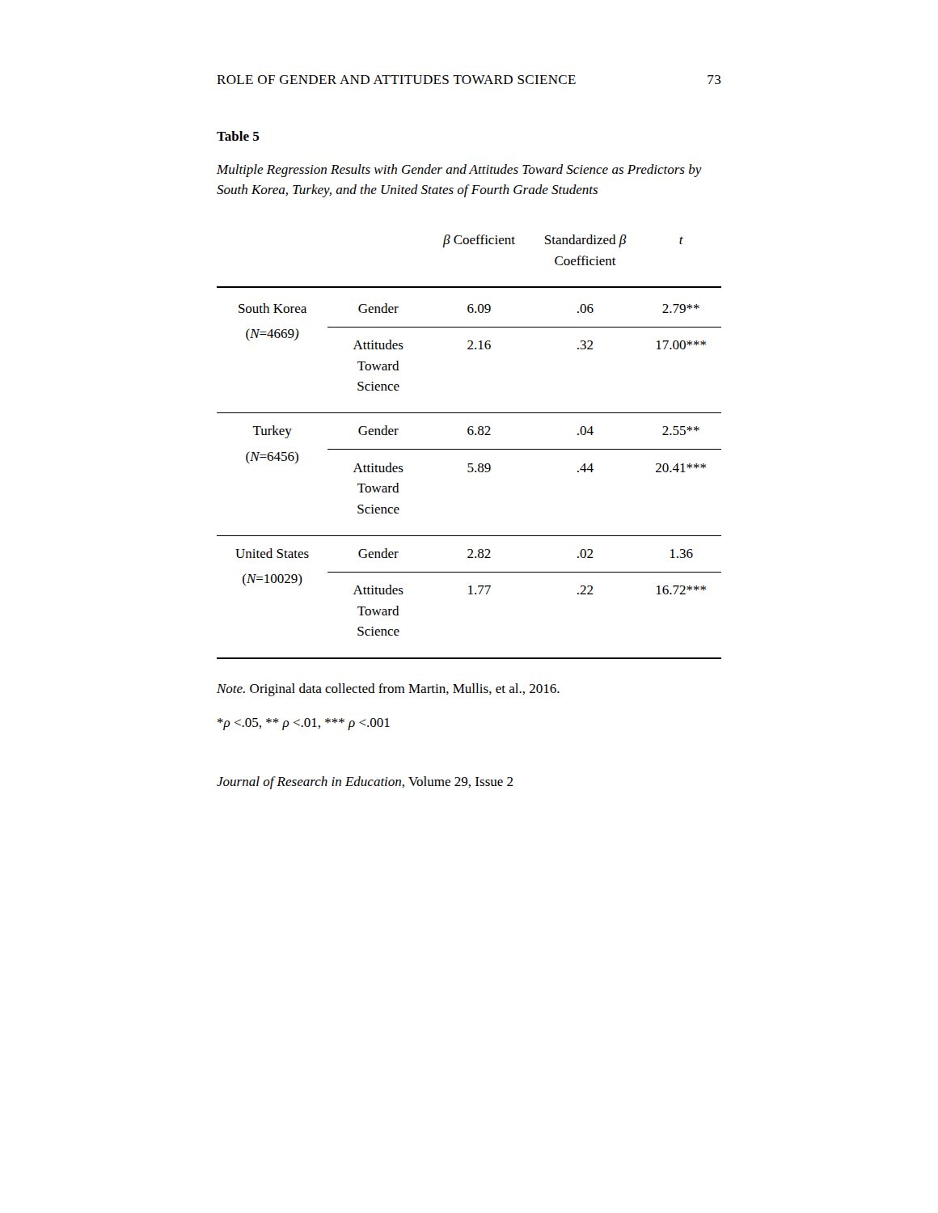Role of Gender and Attitudes Toward Science 73
Table 5
Multiple Regression Results with Gender and Attitudes Toward Science as Predictors by South Korea, Turkey, and the United States of Fourth Grade Students
| | | β Coefficient | Standardized β Coefficient | t |
| --- | --- | --- | --- | --- |
| South Korea ( N =4669 ) | Gender | 6.09 | .06 | 2.79** |
| Attitudes Toward Science | 2.16 | .32 | 17.00*** |
| Turkey ( N =6456) | Gender | 6.82 | .04 | 2.55** |
| Attitudes Toward Science | 5.89 | .44 | 20.41*** |
| United States ( N =10029) | Gender | 2.82 | .02 | 1.36 |
| Attitudes Toward Science | 1.77 | .22 | 16.72*** |
Note. Original data collected from Martin, Mullis, et al., 2016.
*ρ <.05, ** ρ <.01, *** ρ <.001
Journal of Research in Education, Volume 29, Issue 2